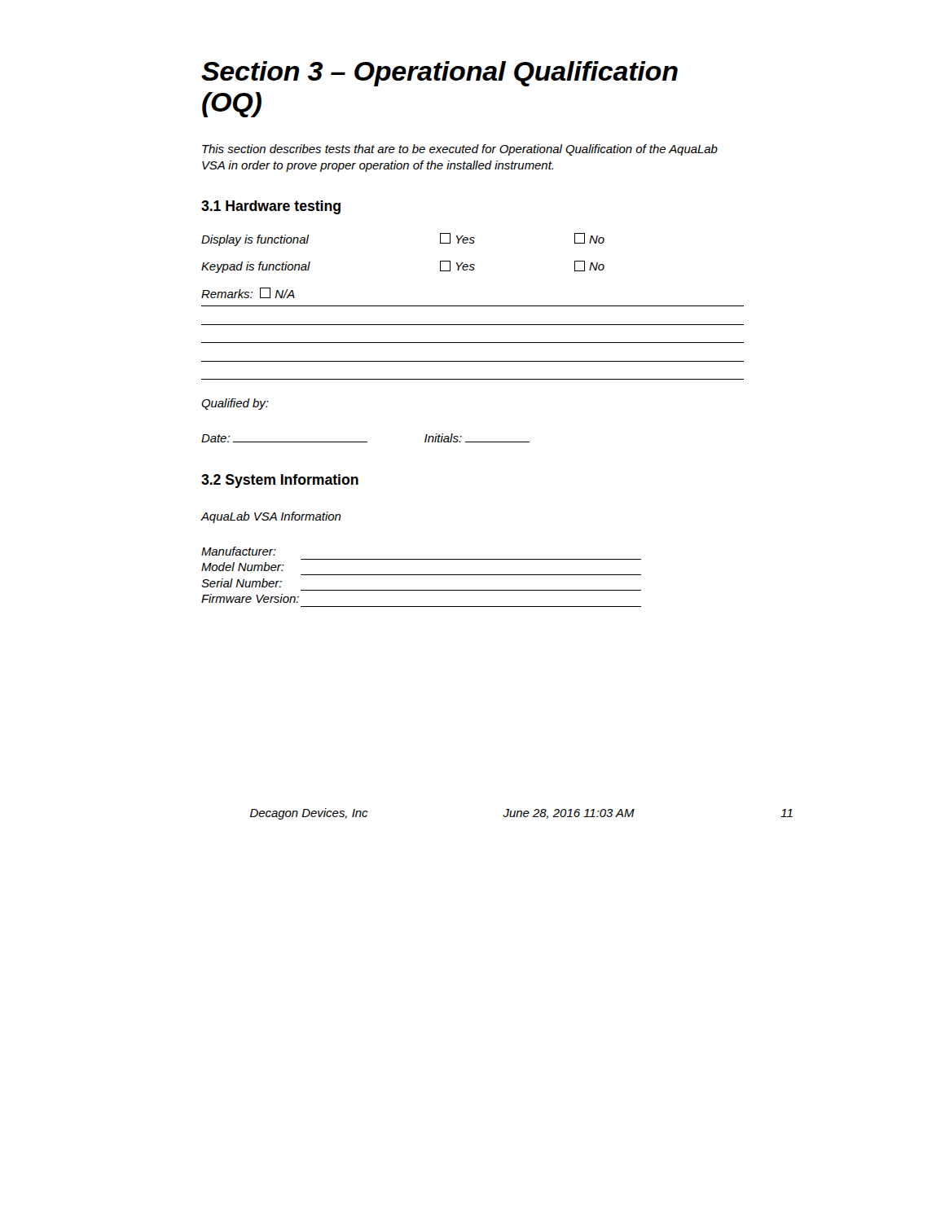Section 3 – Operational Qualification (OQ)
This section describes tests that are to be executed for Operational Qualification of the AquaLab VSA in order to prove proper operation of the installed instrument.
3.1 Hardware testing
Display is functional Yes No
Keypad is functional Yes No
Remarks: N/A
Qualified by:
Date: Initials:
3.2 System Information
AquaLab VSA Information
| Manufacturer: | |
| Model Number: | |
| Serial Number: | |
| Firmware Version: | |
Decagon Devices, Inc June 28, 2016 11:03 AM 11